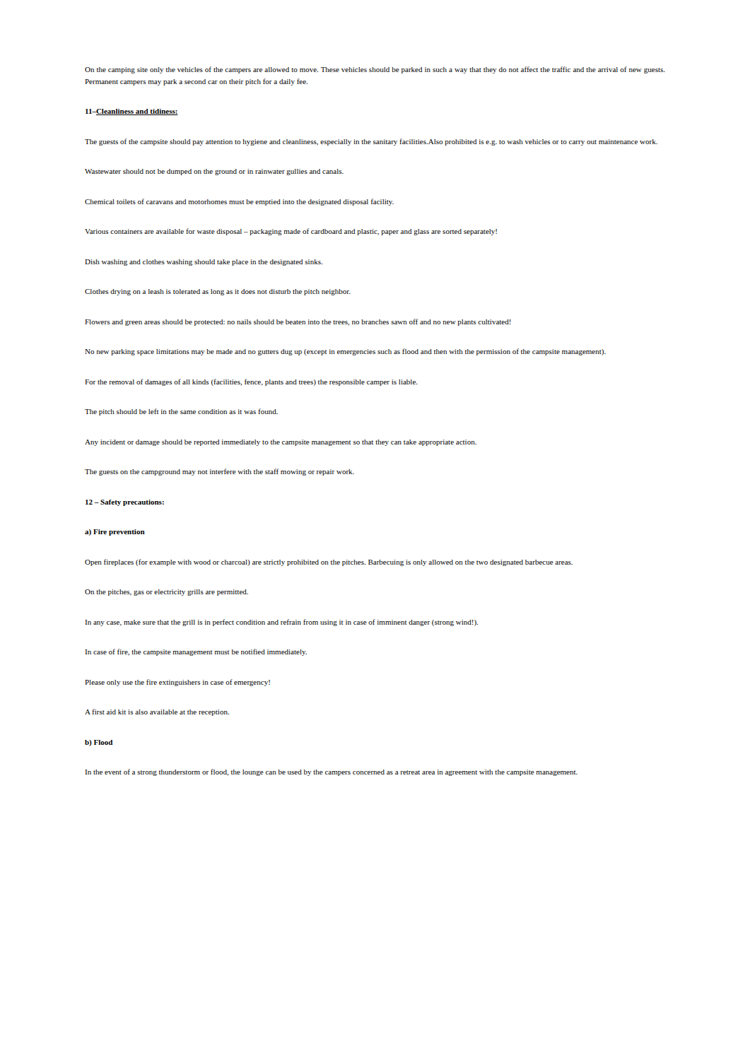On the camping site only the vehicles of the campers are allowed to move. These vehicles should be parked in such a way that they do not affect the traffic and the arrival of new guests. Permanent campers may park a second car on their pitch for a daily fee.
11–Cleanliness and tidiness:
The guests of the campsite should pay attention to hygiene and cleanliness, especially in the sanitary facilities.Also prohibited is e.g. to wash vehicles or to carry out maintenance work.
Wastewater should not be dumped on the ground or in rainwater gullies and canals.
Chemical toilets of caravans and motorhomes must be emptied into the designated disposal facility.
Various containers are available for waste disposal – packaging made of cardboard and plastic, paper and glass are sorted separately!
Dish washing and clothes washing should take place in the designated sinks.
Clothes drying on a leash is tolerated as long as it does not disturb the pitch neighbor.
Flowers and green areas should be protected: no nails should be beaten into the trees, no branches sawn off and no new plants cultivated!
No new parking space limitations may be made and no gutters dug up (except in emergencies such as flood and then with the permission of the campsite management).
For the removal of damages of all kinds (facilities, fence, plants and trees) the responsible camper is liable.
The pitch should be left in the same condition as it was found.
Any incident or damage should be reported immediately to the campsite management so that they can take appropriate action.
The guests on the campground may not interfere with the staff mowing or repair work.
12 – Safety precautions:
a) Fire prevention
Open fireplaces (for example with wood or charcoal) are strictly prohibited on the pitches. Barbecuing is only allowed on the two designated barbecue areas.
On the pitches, gas or electricity grills are permitted.
In any case, make sure that the grill is in perfect condition and refrain from using it in case of imminent danger (strong wind!).
In case of fire, the campsite management must be notified immediately.
Please only use the fire extinguishers in case of emergency!
A first aid kit is also available at the reception.
b) Flood
In the event of a strong thunderstorm or flood, the lounge can be used by the campers concerned as a retreat area in agreement with the campsite management.